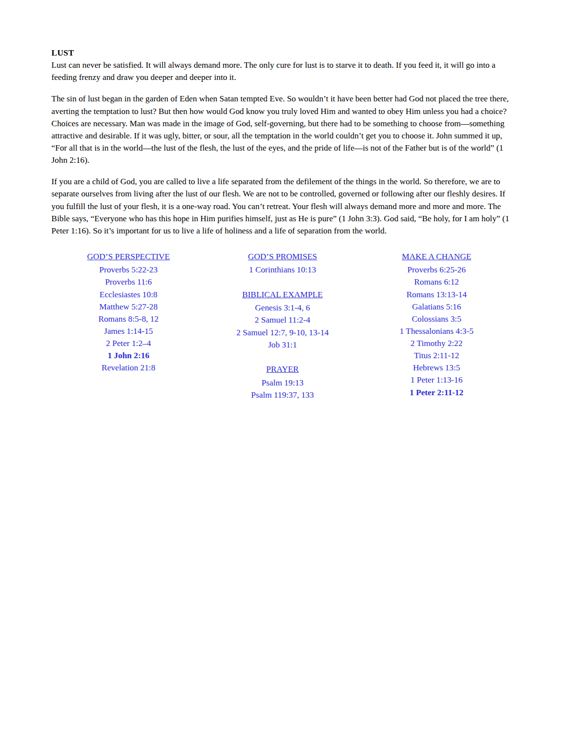LUST
Lust can never be satisfied. It will always demand more. The only cure for lust is to starve it to death. If you feed it, it will go into a feeding frenzy and draw you deeper and deeper into it.
The sin of lust began in the garden of Eden when Satan tempted Eve. So wouldn’t it have been better had God not placed the tree there, averting the temptation to lust? But then how would God know you truly loved Him and wanted to obey Him unless you had a choice? Choices are necessary. Man was made in the image of God, self-governing, but there had to be something to choose from—something attractive and desirable. If it was ugly, bitter, or sour, all the temptation in the world couldn’t get you to choose it. John summed it up, “For all that is in the world—the lust of the flesh, the lust of the eyes, and the pride of life—is not of the Father but is of the world” (1 John 2:16).
If you are a child of God, you are called to live a life separated from the defilement of the things in the world. So therefore, we are to separate ourselves from living after the lust of our flesh. We are not to be controlled, governed or following after our fleshly desires. If you fulfill the lust of your flesh, it is a one-way road. You can’t retreat. Your flesh will always demand more and more and more. The Bible says, “Everyone who has this hope in Him purifies himself, just as He is pure” (1 John 3:3). God said, “Be holy, for I am holy” (1 Peter 1:16). So it’s important for us to live a life of holiness and a life of separation from the world.
GOD’S PERSPECTIVE
Proverbs 5:22-23
Proverbs 11:6
Ecclesiastes 10:8
Matthew 5:27-28
Romans 8:5-8, 12
James 1:14-15
2 Peter 1:2–4
1 John 2:16
Revelation 21:8
GOD’S PROMISES
1 Corinthians 10:13
BIBLICAL EXAMPLE
Genesis 3:1-4, 6
2 Samuel 11:2-4
2 Samuel 12:7, 9-10, 13-14
Job 31:1
PRAYER
Psalm 19:13
Psalm 119:37, 133
MAKE A CHANGE
Proverbs 6:25-26
Romans 6:12
Romans 13:13-14
Galatians 5:16
Colossians 3:5
1 Thessalonians 4:3-5
2 Timothy 2:22
Titus 2:11-12
Hebrews 13:5
1 Peter 1:13-16
1 Peter 2:11-12